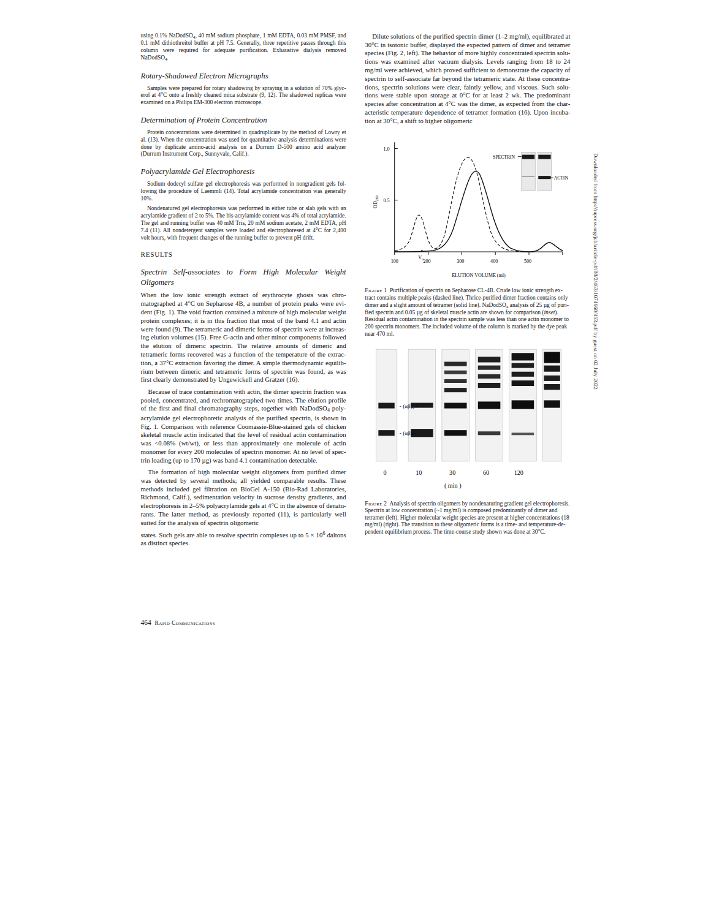Downloaded from http://rupress.org/jcb/article-pdf/88/2/463/1074668/463.pdf by guest on 02 July 2022
using 0.1% NaDodSO4, 40 mM sodium phosphate, 1 mM EDTA, 0.03 mM PMSF, and 0.1 mM dithiothreitol buffer at pH 7.5. Generally, three repetitive passes through this column were required for adequate purification. Exhaustive dialysis removed NaDodSO4.
Rotary-Shadowed Electron Micrographs
Samples were prepared for rotary shadowing by spraying in a solution of 70% glycerol at 4°C onto a freshly cleaned mica substrate (9, 12). The shadowed replicas were examined on a Philips EM-300 electron microscope.
Determination of Protein Concentration
Protein concentrations were determined in quadruplicate by the method of Lowry et al. (13). When the concentration was used for quantitative analysis determinations were done by duplicate amino-acid analysis on a Durrum D-500 amino acid analyzer (Durrum Instrument Corp., Sunnyvale, Calif.).
Polyacrylamide Gel Electrophoresis
Sodium dodecyl sulfate gel electrophoresis was performed in nongradient gels following the procedure of Laemmli (14). Total acrylamide concentration was generally 10%.
Nondenatured gel electrophoresis was performed in either tube or slab gels with an acrylamide gradient of 2 to 5%. The bis-acrylamide content was 4% of total acrylamide. The gel and running buffer was 40 mM Tris, 20 mM sodium acetate, 2 mM EDTA, pH 7.4 (11). All nondetergent samples were loaded and electrophoresed at 4°C for 2,400 volt hours, with frequent changes of the running buffer to prevent pH drift.
RESULTS
Spectrin Self-associates to Form High Molecular Weight Oligomers
When the low ionic strength extract of erythrocyte ghosts was chromatographed at 4°C on Sepharose 4B, a number of protein peaks were evident (Fig. 1). The void fraction contained a mixture of high molecular weight protein complexes; it is in this fraction that most of the band 4.1 and actin were found (9). The tetrameric and dimeric forms of spectrin were at increasing elution volumes (15). Free G-actin and other minor components followed the elution of dimeric spectrin. The relative amounts of dimeric and tetrameric forms recovered was a function of the temperature of the extraction, a 37°C extraction favoring the dimer. A simple thermodynamic equilibrium between dimeric and tetrameric forms of spectrin was found, as was first clearly demonstrated by Ungewickell and Gratzer (16).
Because of trace contamination with actin, the dimer spectrin fraction was pooled, concentrated, and rechromatographed two times. The elution profile of the first and final chromatography steps, together with NaDodSO4 polyacrylamide gel electrophoretic analysis of the purified spectrin, is shown in Fig. 1. Comparison with reference Coomassie-Blue-stained gels of chicken skeletal muscle actin indicated that the level of residual actin contamination was <0.08% (wt/wt), or less than approximately one molecule of actin monomer for every 200 molecules of spectrin monomer. At no level of spectrin loading (up to 170 µg) was band 4.1 contamination detectable.
The formation of high molecular weight oligomers from purified dimer was detected by several methods; all yielded comparable results. These methods included gel filtration on BioGel A-150 (Bio-Rad Laboratories, Richmond, Calif.), sedimentation velocity in sucrose density gradients, and electrophoresis in 2–5% polyacrylamide gels at 4°C in the absence of denaturants. The latter method, as previously reported (11), is particularly well suited for the analysis of spectrin oligomeric
states. Such gels are able to resolve spectrin complexes up to 5 × 106 daltons as distinct species.
Dilute solutions of the purified spectrin dimer (1–2 mg/ml), equilibrated at 30°C in isotonic buffer, displayed the expected pattern of dimer and tetramer species (Fig. 2, left). The behavior of more highly concentrated spectrin solutions was examined after vacuum dialysis. Levels ranging from 18 to 24 mg/ml were achieved, which proved sufficient to demonstrate the capacity of spectrin to self-associate far beyond the tetrameric state. At these concentrations, spectrin solutions were clear, faintly yellow, and viscous. Such solutions were stable upon storage at 0°C for at least 2 wk. The predominant species after concentration at 4°C was the dimer, as expected from the characteristic temperature dependence of tetramer formation (16). Upon incubation at 30°C, a shift to higher oligomeric
1.0 0.5 100 200 300 400 500 OD280 ELUTION VOLUME (ml) Vo SPECTRIN ACTIN
Figure 1 Purification of spectrin on Sepharose CL-4B. Crude low ionic strength extract contains multiple peaks (dashed line). Thrice-purified dimer fraction contains only dimer and a slight amount of tetramer (solid line). NaDodSO4 analysis of 25 µg of purified spectrin and 0.05 µg of skeletal muscle actin are shown for comparison (inset). Residual actin contamination in the spectrin sample was less than one actin monomer to 200 spectrin monomers. The included volume of the column is marked by the dye peak near 470 ml.
- (αβ)2 - - (αβ) - 0 10 30 60 120 ( min )
Figure 2 Analysis of spectrin oligomers by nondenaturing gradient gel electrophoresis. Spectrin at low concentration (~1 mg/ml) is composed predominantly of dimer and tetramer (left). Higher molecular weight species are present at higher concentrations (18 mg/ml) (right). The transition to these oligomeric forms is a time- and temperature-dependent equilibrium process. The time-course study shown was done at 30°C.
464 Rapid Communications